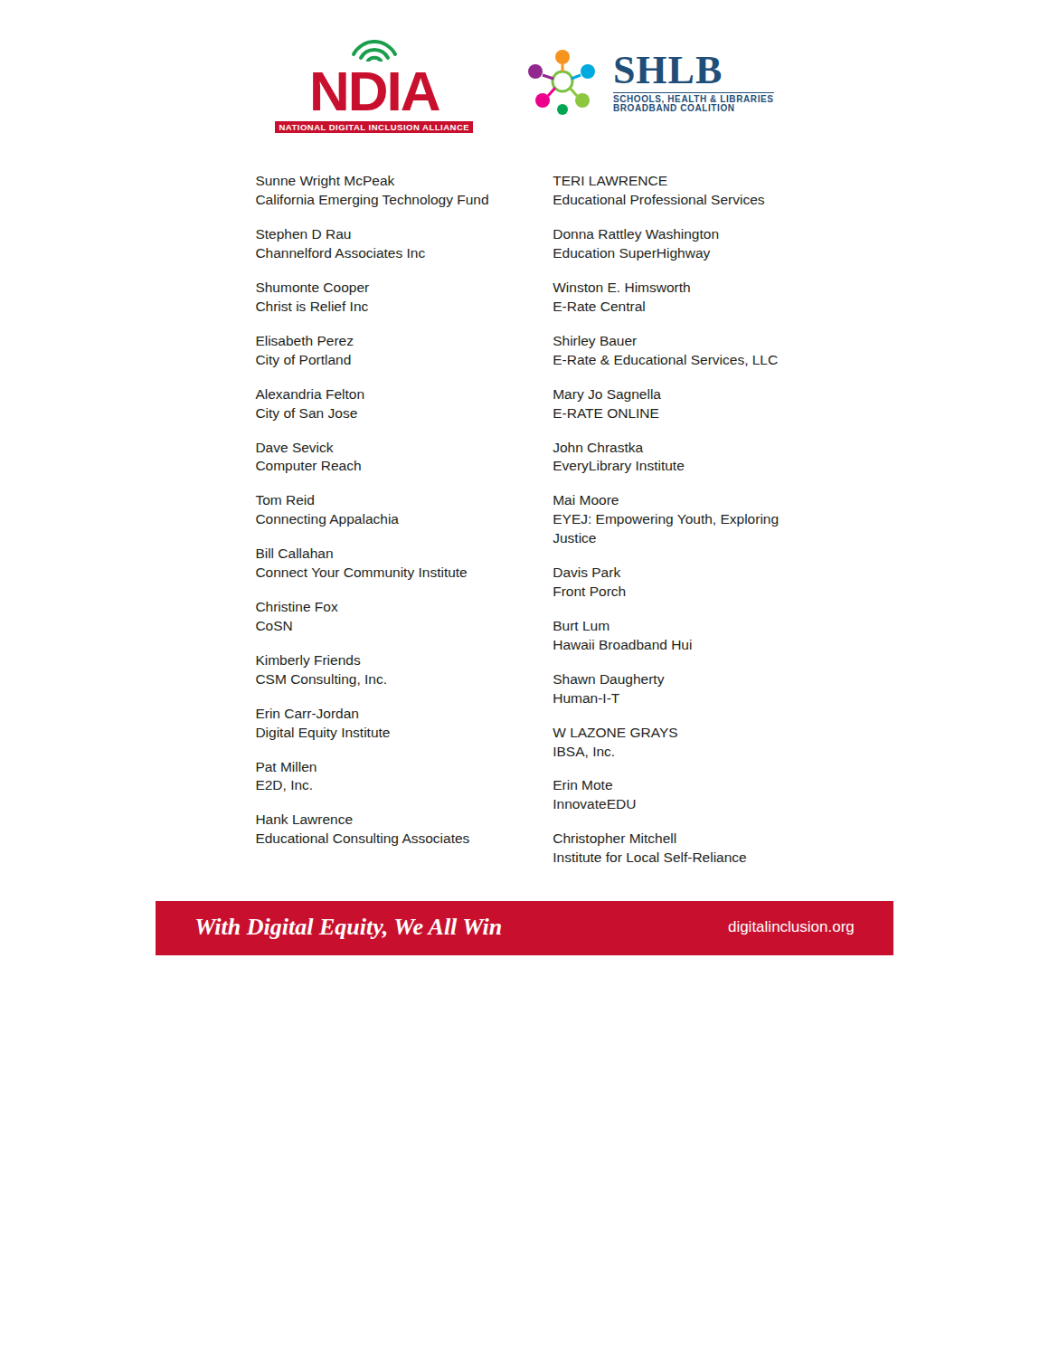NDIA
NATIONAL DIGITAL INCLUSION ALLIANCE
SHLB
SCHOOLS, HEALTH & LIBRARIES
BROADBAND COALITION
Sunne Wright McPeak California Emerging Technology Fund
Stephen D Rau Channelford Associates Inc
Shumonte Cooper Christ is Relief Inc
Elisabeth Perez City of Portland
Alexandria Felton City of San Jose
Dave Sevick Computer Reach
Tom Reid Connecting Appalachia
Bill Callahan Connect Your Community Institute
Christine Fox CoSN
Kimberly Friends CSM Consulting, Inc.
Erin Carr-Jordan Digital Equity Institute
Pat Millen E2D, Inc.
Hank Lawrence Educational Consulting Associates
TERI LAWRENCE Educational Professional Services
Donna Rattley Washington Education SuperHighway
Winston E. Himsworth E-Rate Central
Shirley Bauer E-Rate & Educational Services, LLC
Mary Jo Sagnella E-RATE ONLINE
John Chrastka EveryLibrary Institute
Mai Moore EYEJ: Empowering Youth, Exploring Justice
Davis Park Front Porch
Burt Lum Hawaii Broadband Hui
Shawn Daugherty Human-I-T
W LAZONE GRAYS IBSA, Inc.
Erin Mote InnovateEDU
Christopher Mitchell Institute for Local Self-Reliance
With Digital Equity, We All Win
digitalinclusion.org